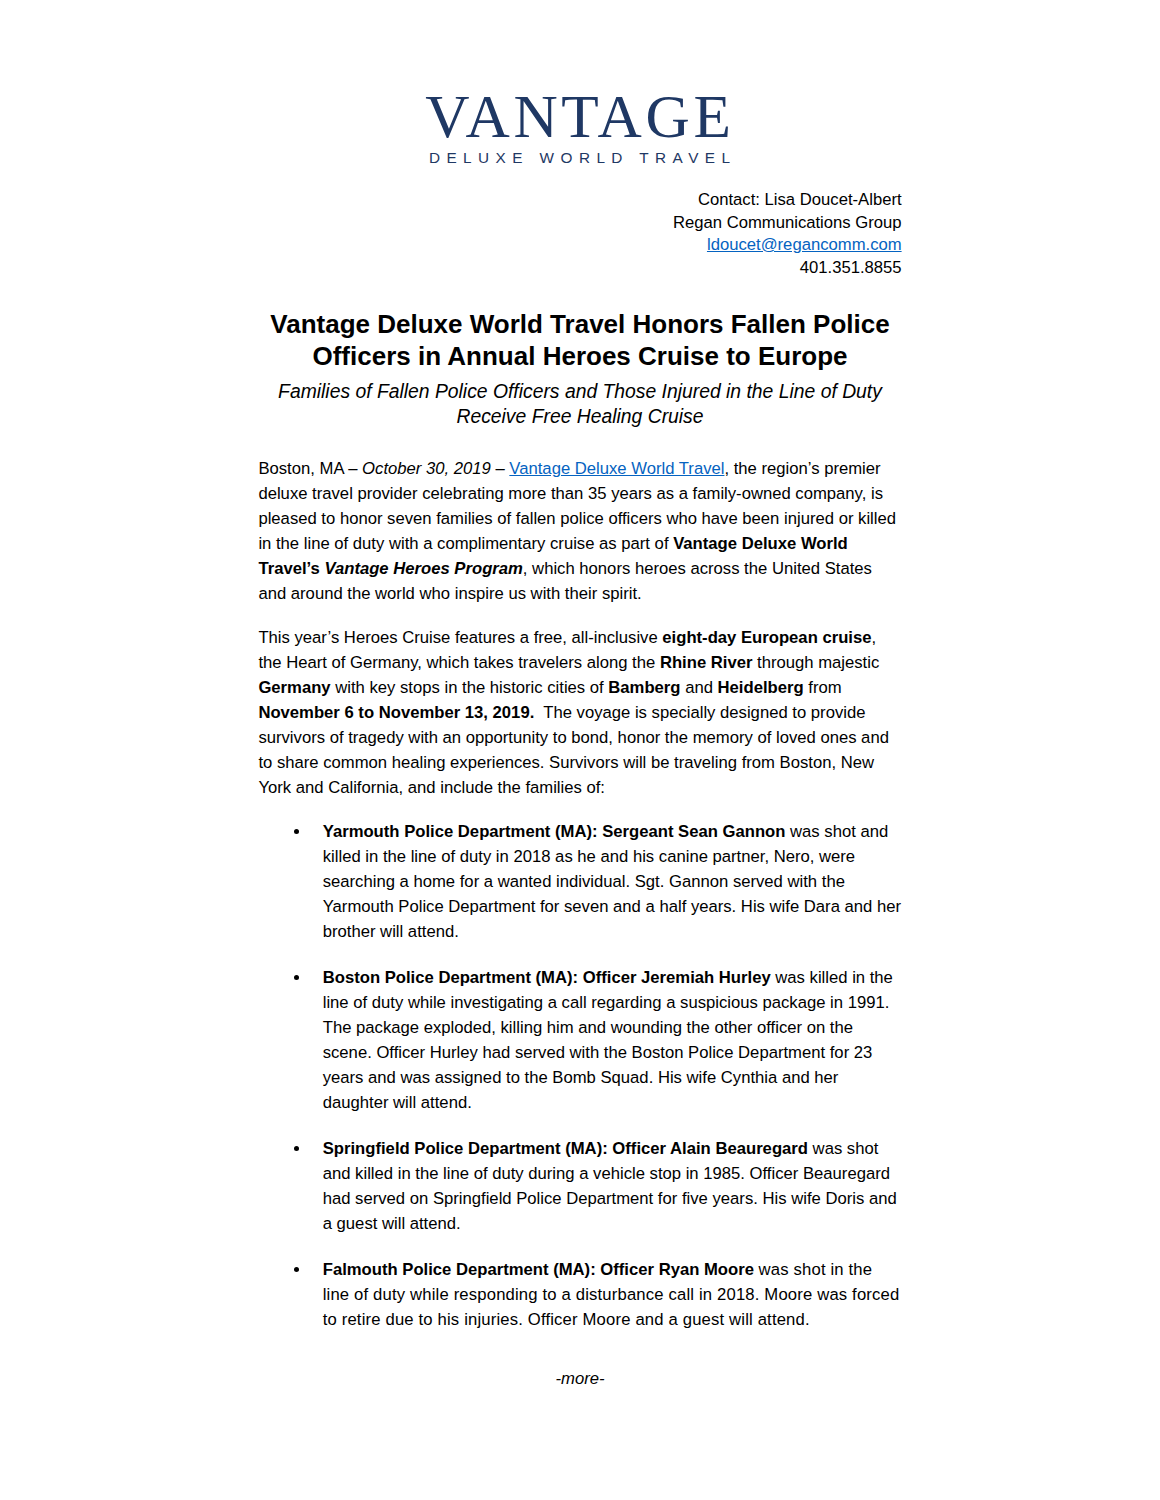VANTAGE
DELUXE WORLD TRAVEL
Contact: Lisa Doucet-Albert
Regan Communications Group
ldoucet@regancomm.com
401.351.8855
Vantage Deluxe World Travel Honors Fallen Police Officers in Annual Heroes Cruise to Europe
Families of Fallen Police Officers and Those Injured in the Line of Duty Receive Free Healing Cruise
Boston, MA – October 30, 2019 – Vantage Deluxe World Travel, the region’s premier deluxe travel provider celebrating more than 35 years as a family-owned company, is pleased to honor seven families of fallen police officers who have been injured or killed in the line of duty with a complimentary cruise as part of Vantage Deluxe World Travel’s Vantage Heroes Program, which honors heroes across the United States and around the world who inspire us with their spirit.
This year’s Heroes Cruise features a free, all-inclusive eight-day European cruise, the Heart of Germany, which takes travelers along the Rhine River through majestic Germany with key stops in the historic cities of Bamberg and Heidelberg from November 6 to November 13, 2019. The voyage is specially designed to provide survivors of tragedy with an opportunity to bond, honor the memory of loved ones and to share common healing experiences. Survivors will be traveling from Boston, New York and California, and include the families of:
Yarmouth Police Department (MA): Sergeant Sean Gannon was shot and killed in the line of duty in 2018 as he and his canine partner, Nero, were searching a home for a wanted individual. Sgt. Gannon served with the Yarmouth Police Department for seven and a half years. His wife Dara and her brother will attend.
Boston Police Department (MA): Officer Jeremiah Hurley was killed in the line of duty while investigating a call regarding a suspicious package in 1991. The package exploded, killing him and wounding the other officer on the scene. Officer Hurley had served with the Boston Police Department for 23 years and was assigned to the Bomb Squad. His wife Cynthia and her daughter will attend.
Springfield Police Department (MA): Officer Alain Beauregard was shot and killed in the line of duty during a vehicle stop in 1985. Officer Beauregard had served on Springfield Police Department for five years. His wife Doris and a guest will attend.
Falmouth Police Department (MA): Officer Ryan Moore was shot in the line of duty while responding to a disturbance call in 2018. Moore was forced to retire due to his injuries. Officer Moore and a guest will attend.
-more-